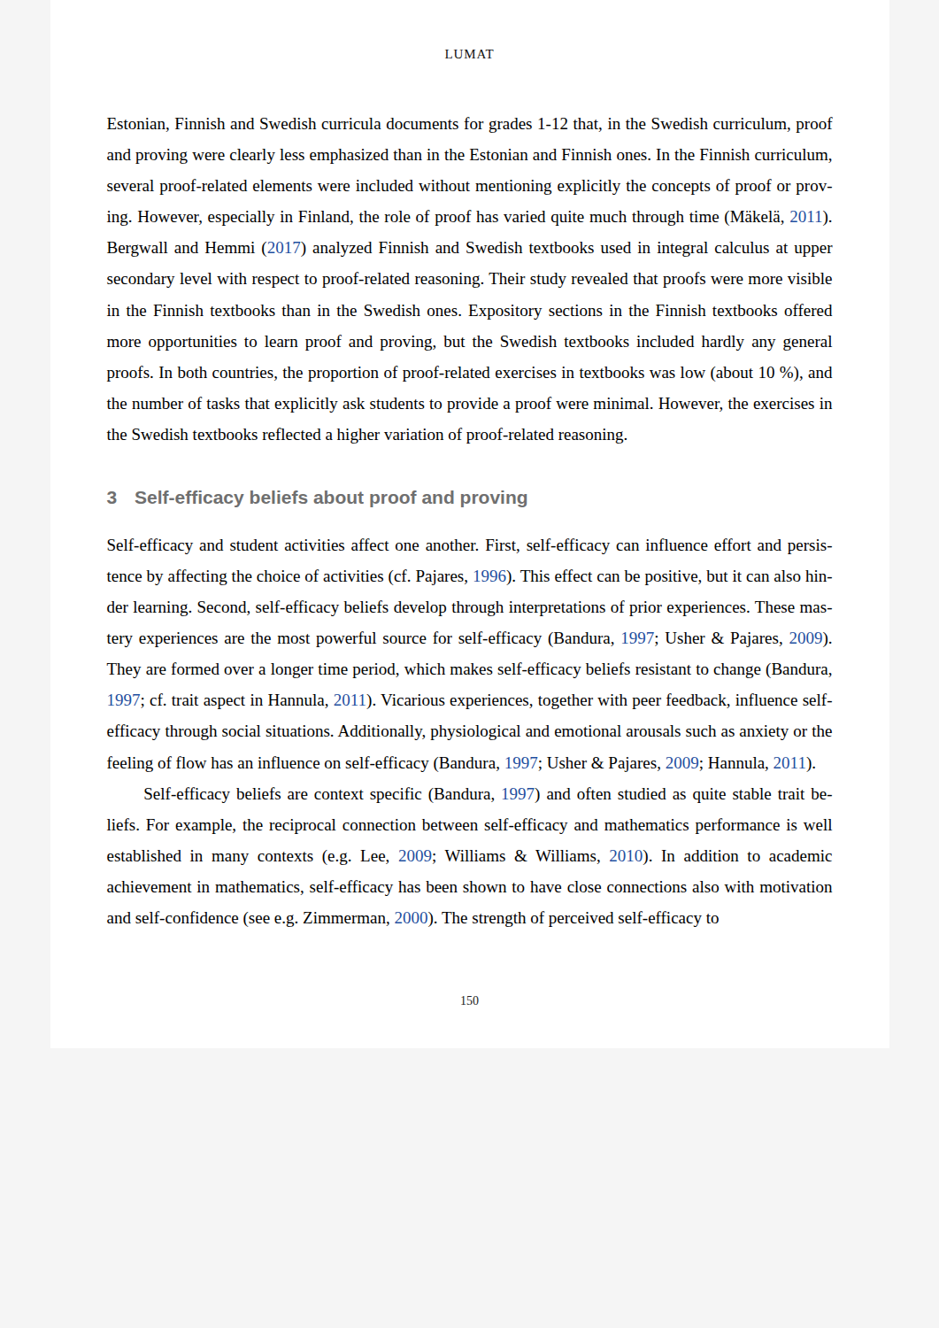LUMAT
Estonian, Finnish and Swedish curricula documents for grades 1-12 that, in the Swedish curriculum, proof and proving were clearly less emphasized than in the Estonian and Finnish ones. In the Finnish curriculum, several proof-related elements were included without mentioning explicitly the concepts of proof or proving. However, especially in Finland, the role of proof has varied quite much through time (Mäkelä, 2011). Bergwall and Hemmi (2017) analyzed Finnish and Swedish textbooks used in integral calculus at upper secondary level with respect to proof-related reasoning. Their study revealed that proofs were more visible in the Finnish textbooks than in the Swedish ones. Expository sections in the Finnish textbooks offered more opportunities to learn proof and proving, but the Swedish textbooks included hardly any general proofs. In both countries, the proportion of proof-related exercises in textbooks was low (about 10 %), and the number of tasks that explicitly ask students to provide a proof were minimal. However, the exercises in the Swedish textbooks reflected a higher variation of proof-related reasoning.
3 Self-efficacy beliefs about proof and proving
Self-efficacy and student activities affect one another. First, self-efficacy can influence effort and persistence by affecting the choice of activities (cf. Pajares, 1996). This effect can be positive, but it can also hinder learning. Second, self-efficacy beliefs develop through interpretations of prior experiences. These mastery experiences are the most powerful source for self-efficacy (Bandura, 1997; Usher & Pajares, 2009). They are formed over a longer time period, which makes self-efficacy beliefs resistant to change (Bandura, 1997; cf. trait aspect in Hannula, 2011). Vicarious experiences, together with peer feedback, influence self-efficacy through social situations. Additionally, physiological and emotional arousals such as anxiety or the feeling of flow has an influence on self-efficacy (Bandura, 1997; Usher & Pajares, 2009; Hannula, 2011).
Self-efficacy beliefs are context specific (Bandura, 1997) and often studied as quite stable trait beliefs. For example, the reciprocal connection between self-efficacy and mathematics performance is well established in many contexts (e.g. Lee, 2009; Williams & Williams, 2010). In addition to academic achievement in mathematics, self-efficacy has been shown to have close connections also with motivation and self-confidence (see e.g. Zimmerman, 2000). The strength of perceived self-efficacy to
150